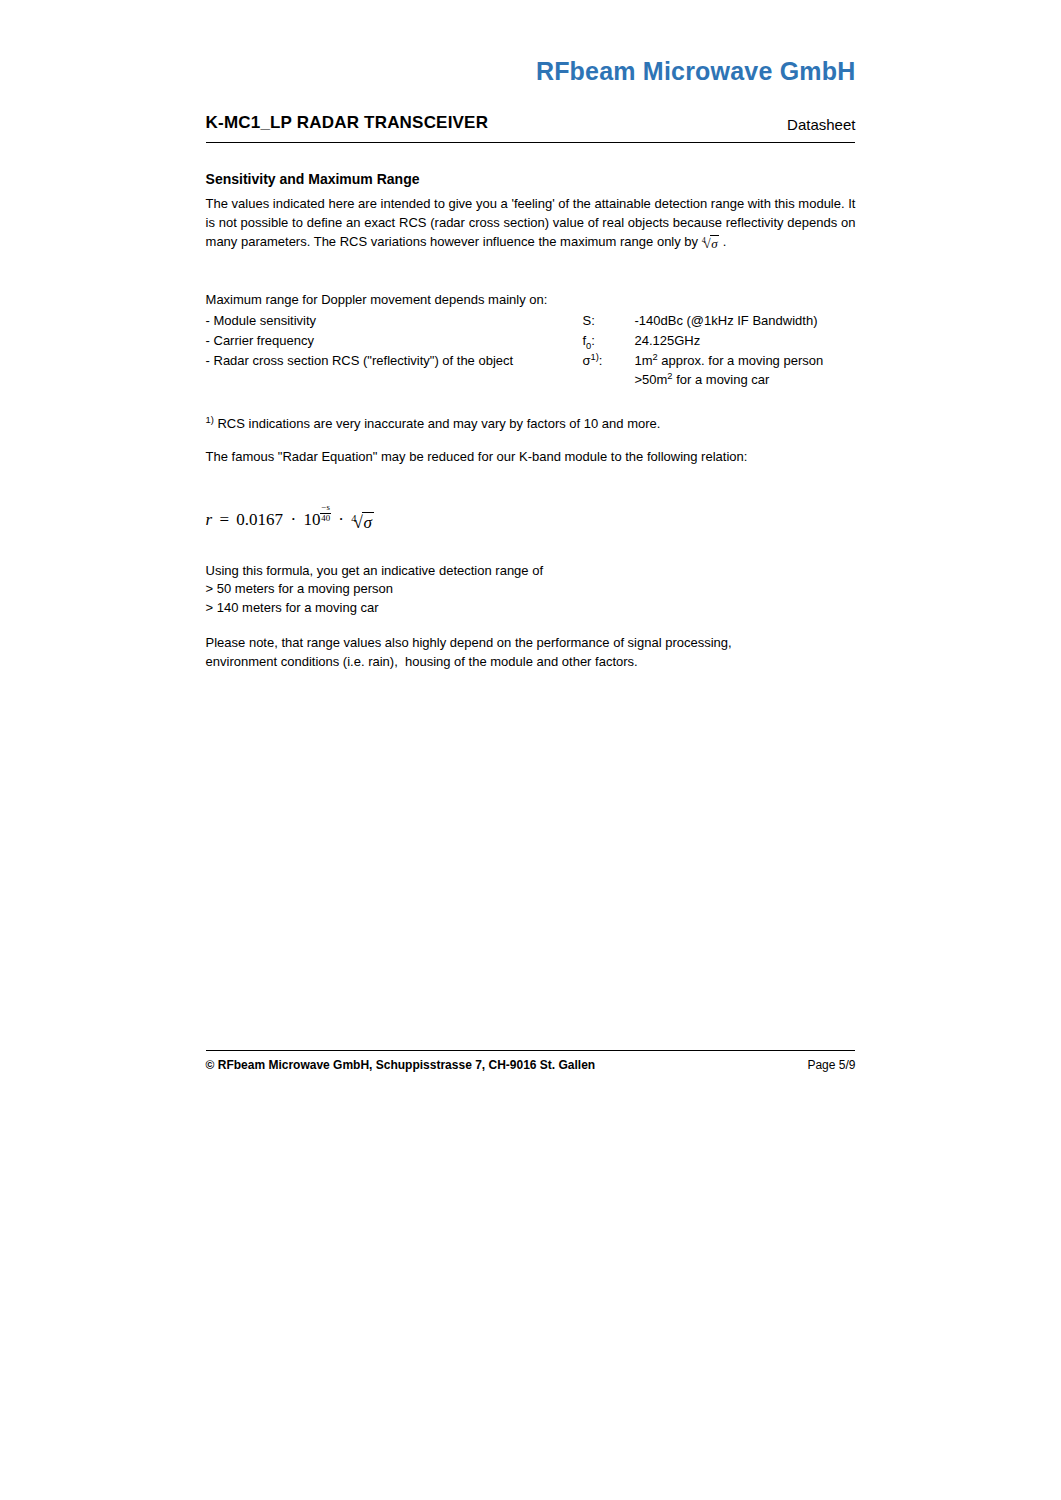RFbeam Microwave GmbH
K-MC1_LP RADAR TRANSCEIVER
Datasheet
Sensitivity and Maximum Range
The values indicated here are intended to give you a 'feeling' of the attainable detection range with this module. It is not possible to define an exact RCS (radar cross section) value of real objects because reflectivity depends on many parameters. The RCS variations however influence the maximum range only by 4√σ .
Maximum range for Doppler movement depends mainly on:
- Module sensitivity
S:
-140dBc (@1kHz IF Bandwidth)
- Carrier frequency
f0:
24.125GHz
- Radar cross section RCS ("reflectivity") of the object
σ1):
1m2 approx. for a moving person >50m2 for a moving car
1) RCS indications are very inaccurate and may vary by factors of 10 and more.
The famous "Radar Equation" may be reduced for our K-band module to the following relation:
r = 0.0167 · 10−s 40 · 4√σ
Using this formula, you get an indicative detection range of
> 50 meters for a moving person
> 140 meters for a moving car
Please note, that range values also highly depend on the performance of signal processing,
environment conditions (i.e. rain), housing of the module and other factors.
© RFbeam Microwave GmbH, Schuppisstrasse 7, CH-9016 St. Gallen
Page 5/9